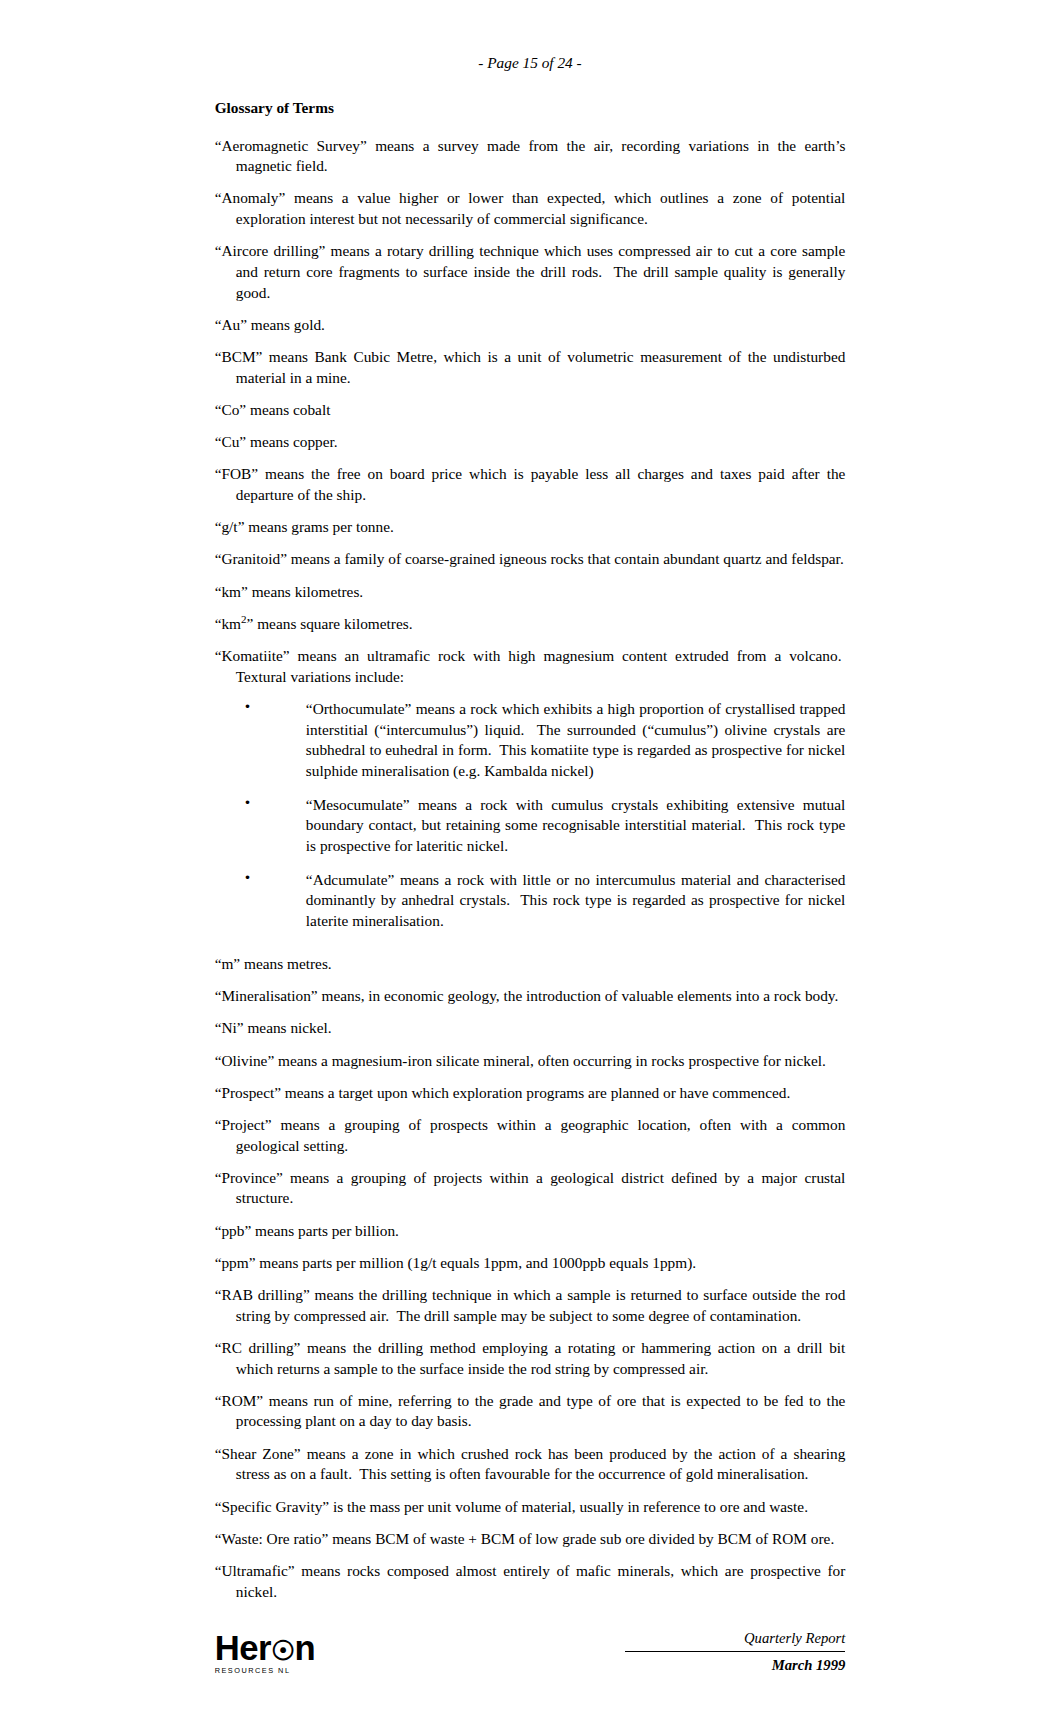- Page 15 of 24 -
Glossary of Terms
“Aeromagnetic Survey” means a survey made from the air, recording variations in the earth’s magnetic field.
“Anomaly” means a value higher or lower than expected, which outlines a zone of potential exploration interest but not necessarily of commercial significance.
“Aircore drilling” means a rotary drilling technique which uses compressed air to cut a core sample and return core fragments to surface inside the drill rods. The drill sample quality is generally good.
“Au” means gold.
“BCM” means Bank Cubic Metre, which is a unit of volumetric measurement of the undisturbed material in a mine.
“Co” means cobalt
“Cu” means copper.
“FOB” means the free on board price which is payable less all charges and taxes paid after the departure of the ship.
“g/t” means grams per tonne.
“Granitoid” means a family of coarse-grained igneous rocks that contain abundant quartz and feldspar.
“km” means kilometres.
“km2” means square kilometres.
“Komatiite” means an ultramafic rock with high magnesium content extruded from a volcano. Textural variations include:
•“Orthocumulate” means a rock which exhibits a high proportion of crystallised trapped interstitial (“intercumulus”) liquid. The surrounded (“cumulus”) olivine crystals are subhedral to euhedral in form. This komatiite type is regarded as prospective for nickel sulphide mineralisation (e.g. Kambalda nickel)
•“Mesocumulate” means a rock with cumulus crystals exhibiting extensive mutual boundary contact, but retaining some recognisable interstitial material. This rock type is prospective for lateritic nickel.
•“Adcumulate” means a rock with little or no intercumulus material and characterised dominantly by anhedral crystals. This rock type is regarded as prospective for nickel laterite mineralisation.
“m” means metres.
“Mineralisation” means, in economic geology, the introduction of valuable elements into a rock body.
“Ni” means nickel.
“Olivine” means a magnesium-iron silicate mineral, often occurring in rocks prospective for nickel.
“Prospect” means a target upon which exploration programs are planned or have commenced.
“Project” means a grouping of prospects within a geographic location, often with a common geological setting.
“Province” means a grouping of projects within a geological district defined by a major crustal structure.
“ppb” means parts per billion.
“ppm” means parts per million (1g/t equals 1ppm, and 1000ppb equals 1ppm).
“RAB drilling” means the drilling technique in which a sample is returned to surface outside the rod string by compressed air. The drill sample may be subject to some degree of contamination.
“RC drilling” means the drilling method employing a rotating or hammering action on a drill bit which returns a sample to the surface inside the rod string by compressed air.
“ROM” means run of mine, referring to the grade and type of ore that is expected to be fed to the processing plant on a day to day basis.
“Shear Zone” means a zone in which crushed rock has been produced by the action of a shearing stress as on a fault. This setting is often favourable for the occurrence of gold mineralisation.
“Specific Gravity” is the mass per unit volume of material, usually in reference to ore and waste.
“Waste: Ore ratio” means BCM of waste + BCM of low grade sub ore divided by BCM of ROM ore.
“Ultramafic” means rocks composed almost entirely of mafic minerals, which are prospective for nickel.
Her☉n
RESOURCES NL
Quarterly Report
March 1999